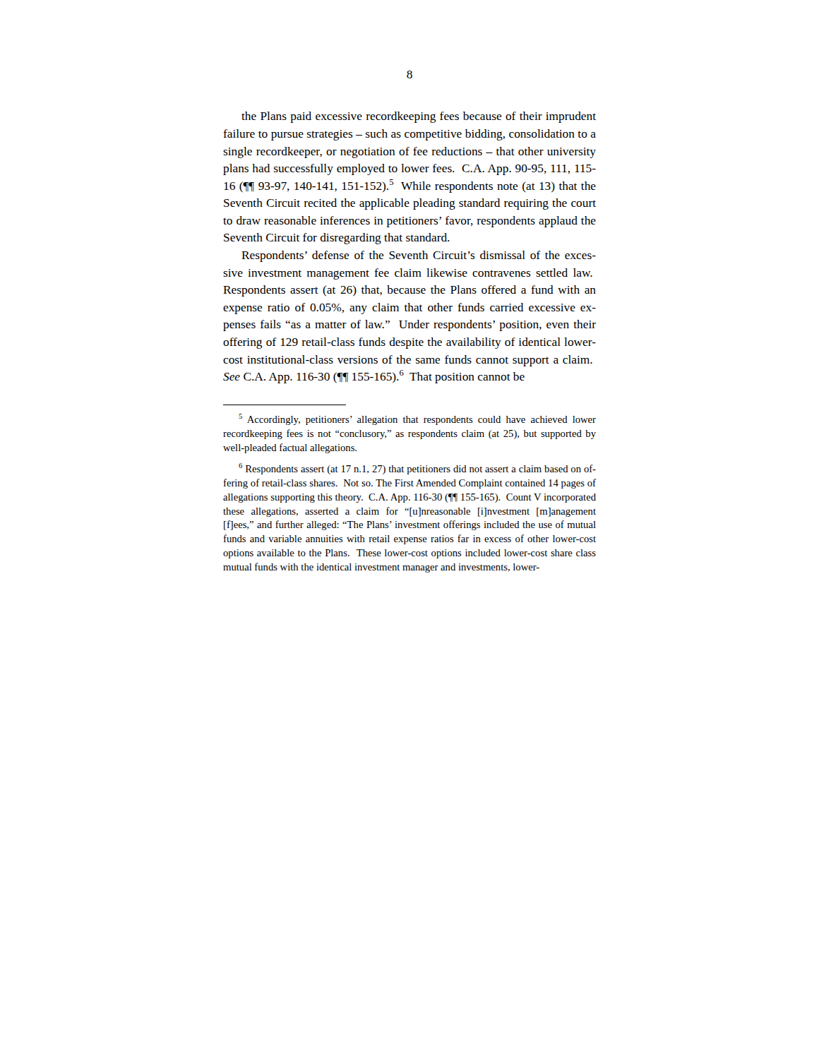8
the Plans paid excessive recordkeeping fees because of their imprudent failure to pursue strategies – such as competitive bidding, consolidation to a single record­keeper, or negotiation of fee reductions – that other university plans had successfully employed to lower fees. C.A. App. 90-95, 111, 115-16 (¶¶ 93-97, 140-141, 151-152).5 While respondents note (at 13) that the Seventh Circuit recited the applicable pleading stan­dard requiring the court to draw reasonable inferences in petitioners’ favor, respondents applaud the Seventh Circuit for disregarding that standard.
Respondents’ defense of the Seventh Circuit’s dis­missal of the excessive investment management fee claim likewise contravenes settled law. Respondents assert (at 26) that, because the Plans offered a fund with an expense ratio of 0.05%, any claim that other funds carried excessive expenses fails “as a matter of law.” Under respondents’ position, even their offering of 129 retail-class funds despite the availability of identical lower-cost institutional-class versions of the same funds cannot support a claim. See C.A. App. 116-30 (¶¶ 155-165).6 That position cannot be
5 Accordingly, petitioners’ allegation that respondents could have achieved lower recordkeeping fees is not “conclusory,” as respondents claim (at 25), but supported by well-pleaded factual allegations.
6 Respondents assert (at 17 n.1, 27) that petitioners did not assert a claim based on offering of retail-class shares. Not so. The First Amended Complaint contained 14 pages of allegations supporting this theory. C.A. App. 116-30 (¶¶ 155-165). Count V incorporated these allegations, asserted a claim for “[u]nreason­able [i]nvestment [m]anagement [f]ees,” and further alleged: “The Plans’ investment offerings included the use of mutual funds and variable annuities with retail expense ratios far in excess of other lower-cost options available to the Plans. These lower-cost options included lower-cost share class mutual funds with the identical investment manager and investments, lower-